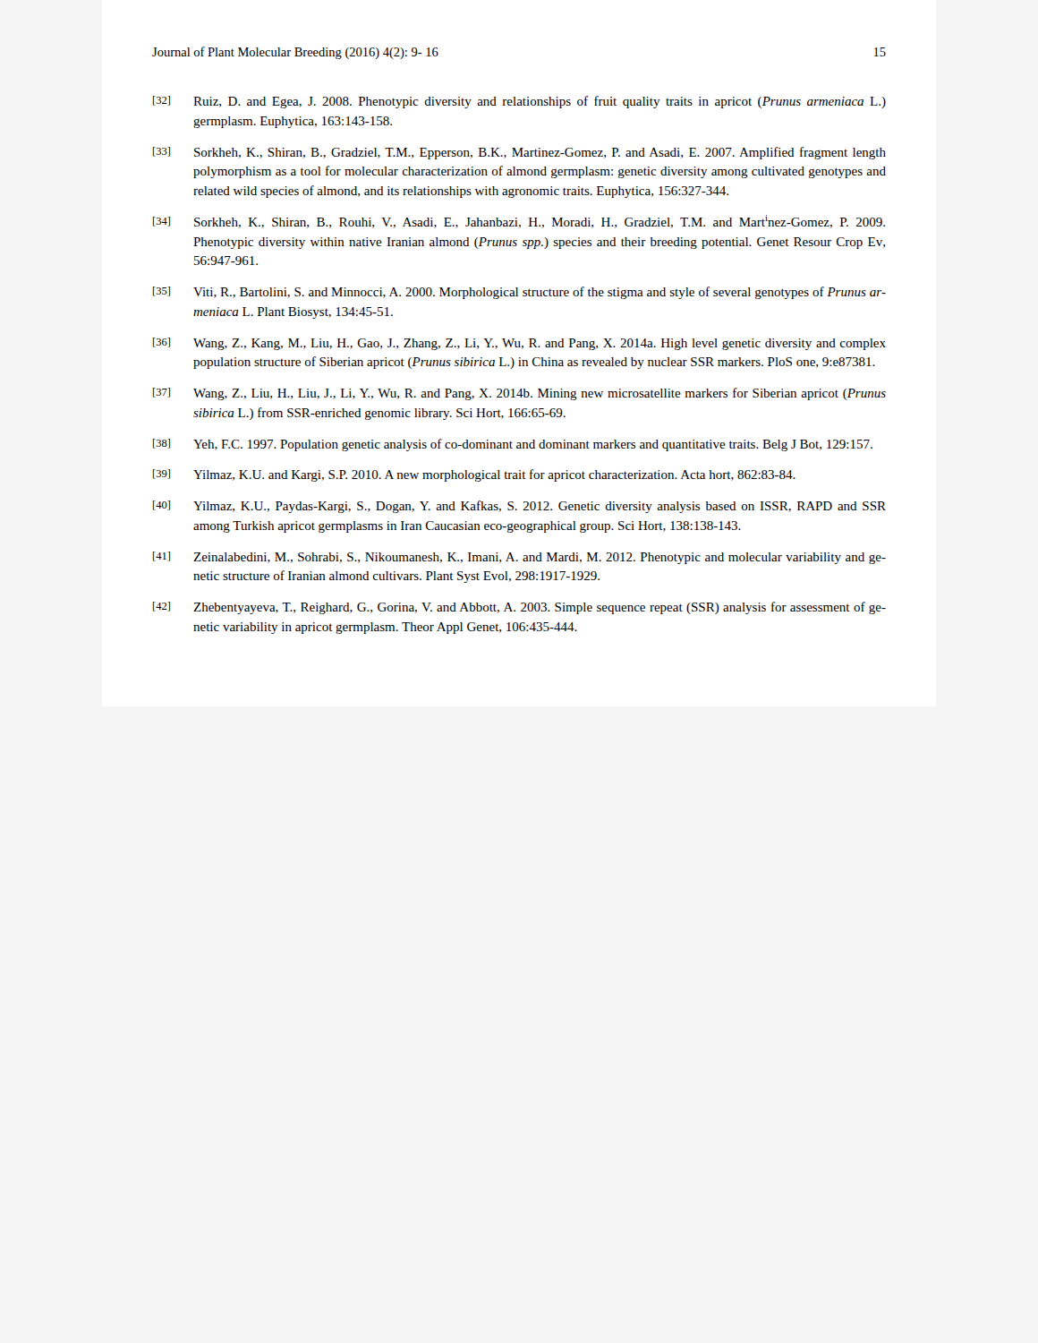Journal of Plant Molecular Breeding (2016) 4(2): 9- 16 15
Ruiz, D. and Egea, J. 2008. Phenotypic diversity and relationships of fruit quality traits in apricot (Prunus armeniaca L.) germplasm. Euphytica, 163:143-158.
Sorkheh, K., Shiran, B., Gradziel, T.M., Epperson, B.K., Martinez-Gomez, P. and Asadi, E. 2007. Amplified fragment length polymorphism as a tool for molecular characterization of almond germplasm: genetic diversity among cultivated genotypes and related wild species of almond, and its relationships with agronomic traits. Euphytica, 156:327-344.
Sorkheh, K., Shiran, B., Rouhi, V., Asadi, E., Jahanbazi, H., Moradi, H., Gradziel, T.M. and Martinez-Gomez, P. 2009. Phenotypic diversity within native Iranian almond (Prunus spp.) species and their breeding potential. Genet Resour Crop Ev, 56:947-961.
Viti, R., Bartolini, S. and Minnocci, A. 2000. Morphological structure of the stigma and style of several genotypes of Prunus armeniaca L. Plant Biosyst, 134:45-51.
Wang, Z., Kang, M., Liu, H., Gao, J., Zhang, Z., Li, Y., Wu, R. and Pang, X. 2014a. High level genetic diversity and complex population structure of Siberian apricot (Prunus sibirica L.) in China as revealed by nuclear SSR markers. PloS one, 9:e87381.
Wang, Z., Liu, H., Liu, J., Li, Y., Wu, R. and Pang, X. 2014b. Mining new microsatellite markers for Siberian apricot (Prunus sibirica L.) from SSR-enriched genomic library. Sci Hort, 166:65-69.
Yeh, F.C. 1997. Population genetic analysis of co-dominant and dominant markers and quantitative traits. Belg J Bot, 129:157.
Yilmaz, K.U. and Kargi, S.P. 2010. A new morphological trait for apricot characterization. Acta hort, 862:83-84.
Yilmaz, K.U., Paydas-Kargi, S., Dogan, Y. and Kafkas, S. 2012. Genetic diversity analysis based on ISSR, RAPD and SSR among Turkish apricot germplasms in Iran Caucasian eco-geographical group. Sci Hort, 138:138-143.
Zeinalabedini, M., Sohrabi, S., Nikoumanesh, K., Imani, A. and Mardi, M. 2012. Phenotypic and molecular variability and genetic structure of Iranian almond cultivars. Plant Syst Evol, 298:1917-1929.
Zhebentyayeva, T., Reighard, G., Gorina, V. and Abbott, A. 2003. Simple sequence repeat (SSR) analysis for assessment of genetic variability in apricot germplasm. Theor Appl Genet, 106:435-444.